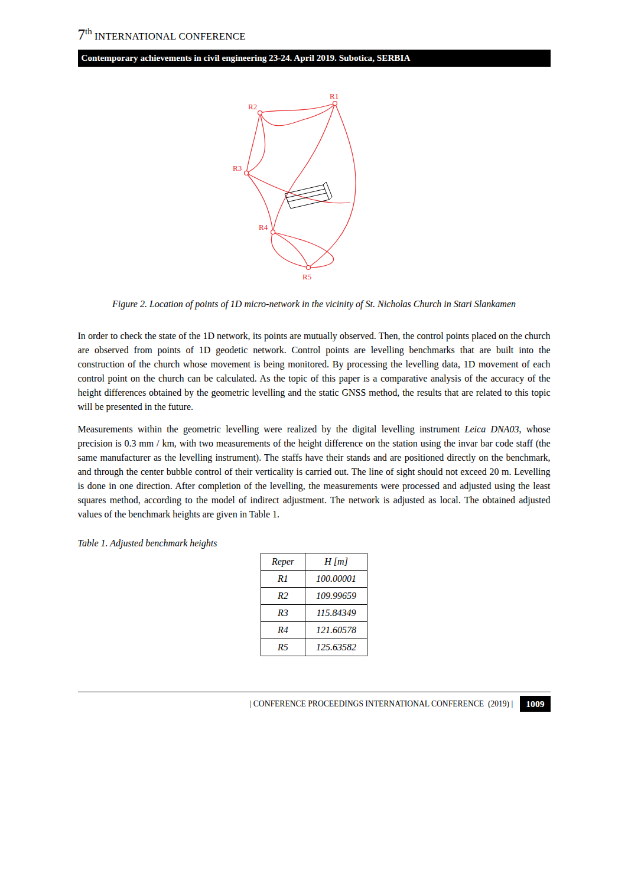7th INTERNATIONAL CONFERENCE
Contemporary achievements in civil engineering 23-24. April 2019. Subotica, SERBIA
R1 R2 R3 R4 R5
Figure 2. Location of points of 1D micro-network in the vicinity of St. Nicholas Church in Stari Slankamen
In order to check the state of the 1D network, its points are mutually observed. Then, the control points placed on the church are observed from points of 1D geodetic network. Control points are levelling benchmarks that are built into the construction of the church whose movement is being monitored. By processing the levelling data, 1D movement of each control point on the church can be calculated. As the topic of this paper is a comparative analysis of the accuracy of the height differences obtained by the geometric levelling and the static GNSS method, the results that are related to this topic will be presented in the future.
Measurements within the geometric levelling were realized by the digital levelling instrument Leica DNA03, whose precision is 0.3 mm / km, with two measurements of the height difference on the station using the invar bar code staff (the same manufacturer as the levelling instrument). The staffs have their stands and are positioned directly on the benchmark, and through the center bubble control of their verticality is carried out. The line of sight should not exceed 20 m. Levelling is done in one direction. After completion of the levelling, the measurements were processed and adjusted using the least squares method, according to the model of indirect adjustment. The network is adjusted as local. The obtained adjusted values of the benchmark heights are given in Table 1.
Table 1. Adjusted benchmark heights
| Reper | H [m] |
| --- | --- |
| R1 | 100.00001 |
| R2 | 109.99659 |
| R3 | 115.84349 |
| R4 | 121.60578 |
| R5 | 125.63582 |
| CONFERENCE PROCEEDINGS INTERNATIONAL CONFERENCE (2019) | 1009